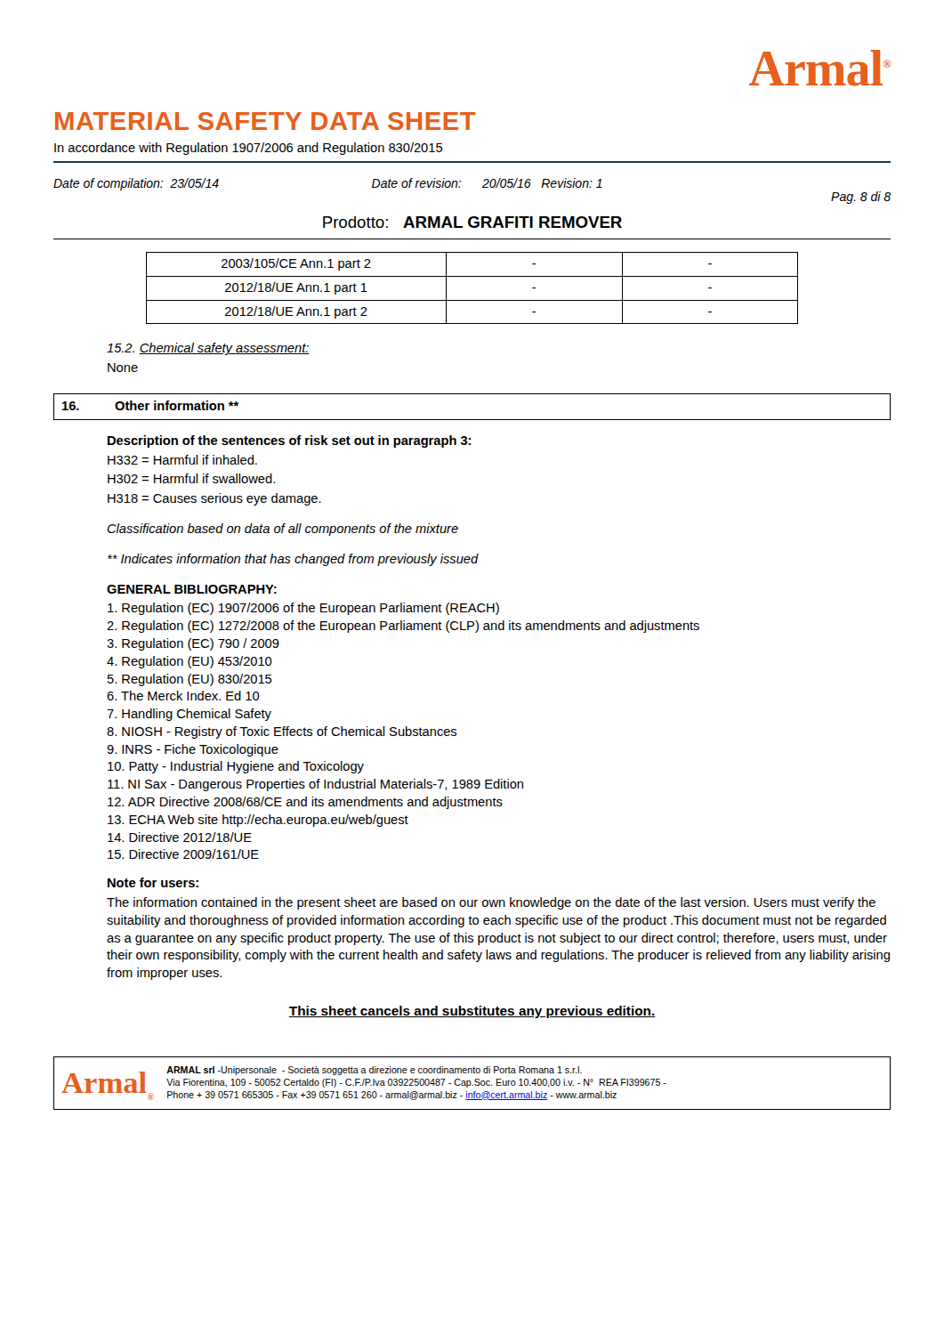Armal®
MATERIAL SAFETY DATA SHEET
In accordance with Regulation 1907/2006 and Regulation 830/2015
Date of compilation: 23/05/14
Date of revision: 20/05/16 Revision: 1
Pag. 8 di 8
Prodotto: ARMAL GRAFITI REMOVER
| 2003/105/CE Ann.1 part 2 | - | - |
| 2012/18/UE Ann.1 part 1 | - | - |
| 2012/18/UE Ann.1 part 2 | - | - |
15.2. Chemical safety assessment:
None
16. Other information **
Description of the sentences of risk set out in paragraph 3:
H332 = Harmful if inhaled.
H302 = Harmful if swallowed.
H318 = Causes serious eye damage.
Classification based on data of all components of the mixture
** Indicates information that has changed from previously issued
GENERAL BIBLIOGRAPHY:
1. Regulation (EC) 1907/2006 of the European Parliament (REACH)
2. Regulation (EC) 1272/2008 of the European Parliament (CLP) and its amendments and adjustments
3. Regulation (EC) 790 / 2009
4. Regulation (EU) 453/2010
5. Regulation (EU) 830/2015
6. The Merck Index. Ed 10
7. Handling Chemical Safety
8. NIOSH - Registry of Toxic Effects of Chemical Substances
9. INRS - Fiche Toxicologique
10. Patty - Industrial Hygiene and Toxicology
11. NI Sax - Dangerous Properties of Industrial Materials-7, 1989 Edition
12. ADR Directive 2008/68/CE and its amendments and adjustments
13. ECHA Web site http://echa.europa.eu/web/guest
14. Directive 2012/18/UE
15. Directive 2009/161/UE
Note for users:
The information contained in the present sheet are based on our own knowledge on the date of the last version. Users must verify the suitability and thoroughness of provided information according to each specific use of the product .This document must not be regarded as a guarantee on any specific product property. The use of this product is not subject to our direct control; therefore, users must, under their own responsibility, comply with the current health and safety laws and regulations. The producer is relieved from any liability arising from improper uses.
This sheet cancels and substitutes any previous edition.
Armal®
ARMAL srl -Unipersonale - Società soggetta a direzione e coordinamento di Porta Romana 1 s.r.l.
Via Fiorentina, 109 - 50052 Certaldo (FI) - C.F./P.Iva 03922500487 - Cap.Soc. Euro 10.400,00 i.v. - N° REA FI399675 -
Phone + 39 0571 665305 - Fax +39 0571 651 260 - armal@armal.biz - info@cert.armal.biz - www.armal.biz